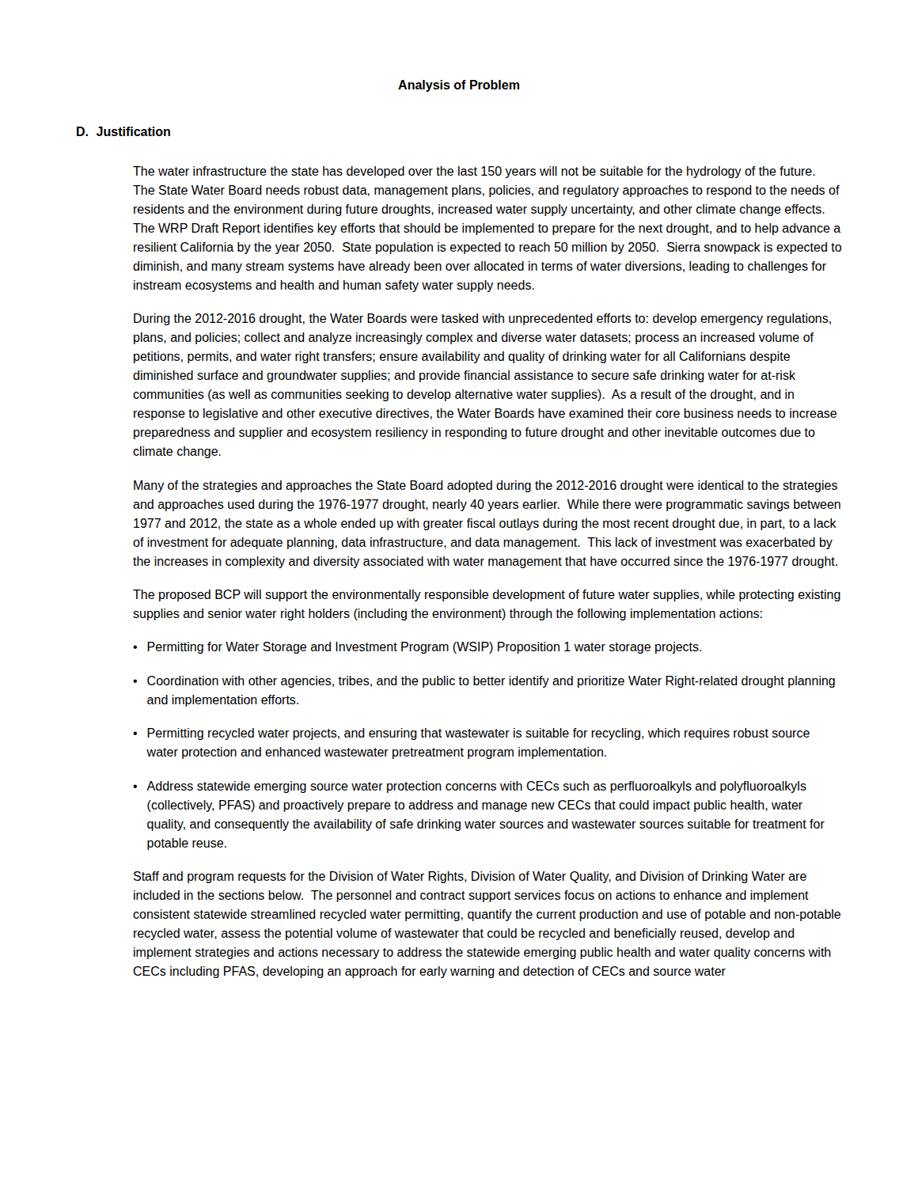Analysis of Problem
D. Justification
The water infrastructure the state has developed over the last 150 years will not be suitable for the hydrology of the future. The State Water Board needs robust data, management plans, policies, and regulatory approaches to respond to the needs of residents and the environment during future droughts, increased water supply uncertainty, and other climate change effects. The WRP Draft Report identifies key efforts that should be implemented to prepare for the next drought, and to help advance a resilient California by the year 2050. State population is expected to reach 50 million by 2050. Sierra snowpack is expected to diminish, and many stream systems have already been over allocated in terms of water diversions, leading to challenges for instream ecosystems and health and human safety water supply needs.
During the 2012-2016 drought, the Water Boards were tasked with unprecedented efforts to: develop emergency regulations, plans, and policies; collect and analyze increasingly complex and diverse water datasets; process an increased volume of petitions, permits, and water right transfers; ensure availability and quality of drinking water for all Californians despite diminished surface and groundwater supplies; and provide financial assistance to secure safe drinking water for at-risk communities (as well as communities seeking to develop alternative water supplies). As a result of the drought, and in response to legislative and other executive directives, the Water Boards have examined their core business needs to increase preparedness and supplier and ecosystem resiliency in responding to future drought and other inevitable outcomes due to climate change.
Many of the strategies and approaches the State Board adopted during the 2012-2016 drought were identical to the strategies and approaches used during the 1976-1977 drought, nearly 40 years earlier. While there were programmatic savings between 1977 and 2012, the state as a whole ended up with greater fiscal outlays during the most recent drought due, in part, to a lack of investment for adequate planning, data infrastructure, and data management. This lack of investment was exacerbated by the increases in complexity and diversity associated with water management that have occurred since the 1976-1977 drought.
The proposed BCP will support the environmentally responsible development of future water supplies, while protecting existing supplies and senior water right holders (including the environment) through the following implementation actions:
Permitting for Water Storage and Investment Program (WSIP) Proposition 1 water storage projects.
Coordination with other agencies, tribes, and the public to better identify and prioritize Water Right-related drought planning and implementation efforts.
Permitting recycled water projects, and ensuring that wastewater is suitable for recycling, which requires robust source water protection and enhanced wastewater pretreatment program implementation.
Address statewide emerging source water protection concerns with CECs such as perfluoroalkyls and polyfluoroalkyls (collectively, PFAS) and proactively prepare to address and manage new CECs that could impact public health, water quality, and consequently the availability of safe drinking water sources and wastewater sources suitable for treatment for potable reuse.
Staff and program requests for the Division of Water Rights, Division of Water Quality, and Division of Drinking Water are included in the sections below. The personnel and contract support services focus on actions to enhance and implement consistent statewide streamlined recycled water permitting, quantify the current production and use of potable and non-potable recycled water, assess the potential volume of wastewater that could be recycled and beneficially reused, develop and implement strategies and actions necessary to address the statewide emerging public health and water quality concerns with CECs including PFAS, developing an approach for early warning and detection of CECs and source water